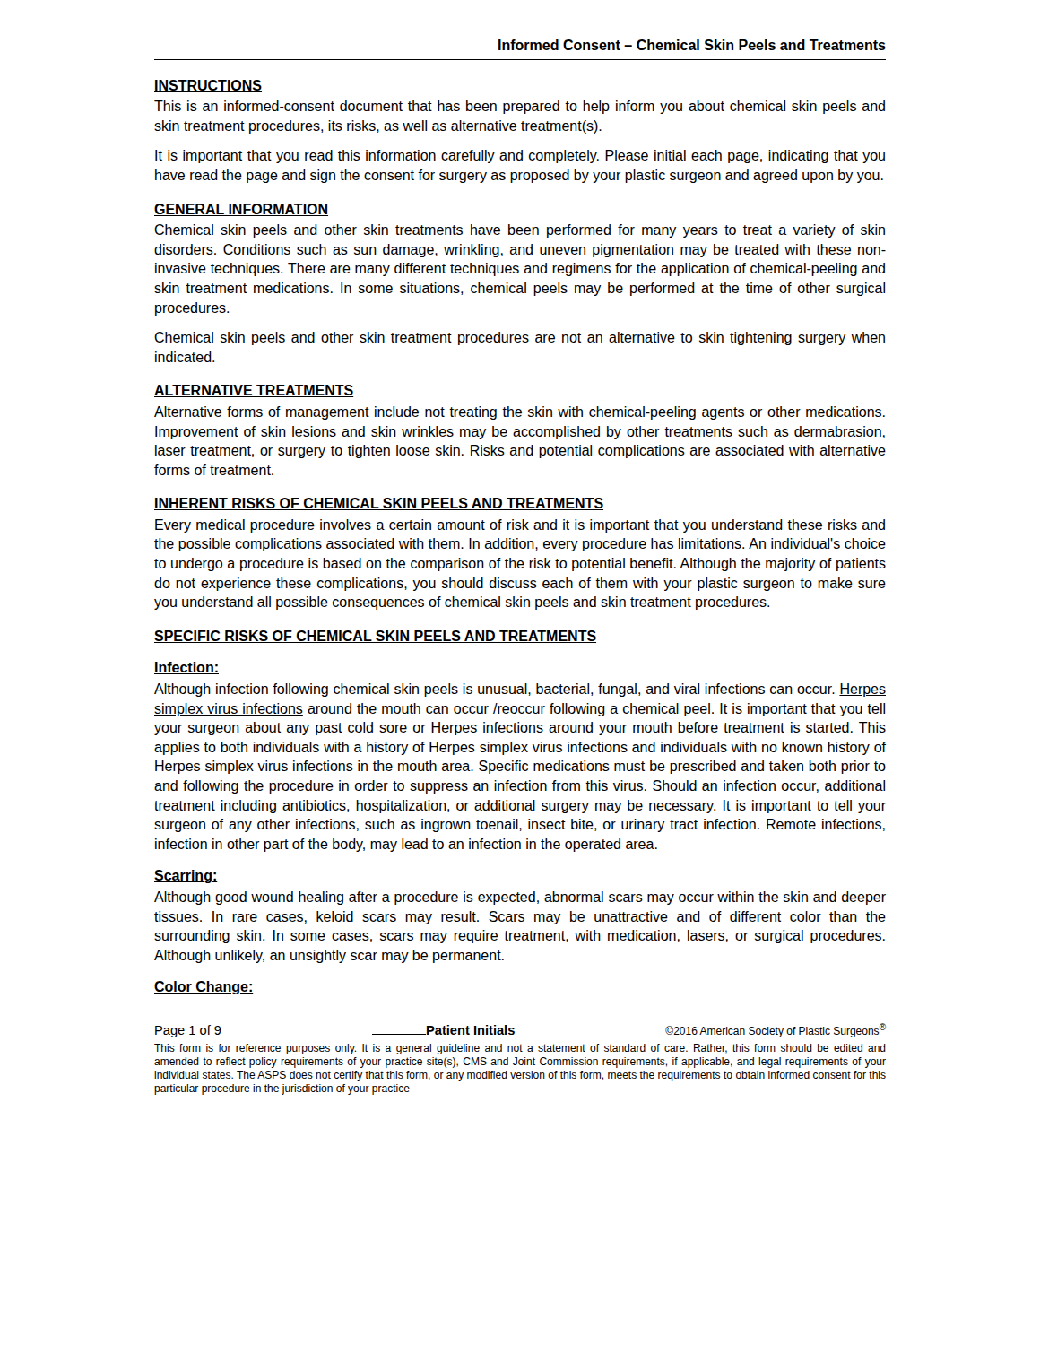Informed Consent – Chemical Skin Peels and Treatments
INSTRUCTIONS
This is an informed-consent document that has been prepared to help inform you about chemical skin peels and skin treatment procedures, its risks, as well as alternative treatment(s).
It is important that you read this information carefully and completely. Please initial each page, indicating that you have read the page and sign the consent for surgery as proposed by your plastic surgeon and agreed upon by you.
GENERAL INFORMATION
Chemical skin peels and other skin treatments have been performed for many years to treat a variety of skin disorders. Conditions such as sun damage, wrinkling, and uneven pigmentation may be treated with these non-invasive techniques. There are many different techniques and regimens for the application of chemical-peeling and skin treatment medications. In some situations, chemical peels may be performed at the time of other surgical procedures.
Chemical skin peels and other skin treatment procedures are not an alternative to skin tightening surgery when indicated.
ALTERNATIVE TREATMENTS
Alternative forms of management include not treating the skin with chemical-peeling agents or other medications. Improvement of skin lesions and skin wrinkles may be accomplished by other treatments such as dermabrasion, laser treatment, or surgery to tighten loose skin. Risks and potential complications are associated with alternative forms of treatment.
INHERENT RISKS OF CHEMICAL SKIN PEELS AND TREATMENTS
Every medical procedure involves a certain amount of risk and it is important that you understand these risks and the possible complications associated with them. In addition, every procedure has limitations. An individual's choice to undergo a procedure is based on the comparison of the risk to potential benefit. Although the majority of patients do not experience these complications, you should discuss each of them with your plastic surgeon to make sure you understand all possible consequences of chemical skin peels and skin treatment procedures.
SPECIFIC RISKS OF CHEMICAL SKIN PEELS AND TREATMENTS
Infection:
Although infection following chemical skin peels is unusual, bacterial, fungal, and viral infections can occur. Herpes simplex virus infections around the mouth can occur /reoccur following a chemical peel. It is important that you tell your surgeon about any past cold sore or Herpes infections around your mouth before treatment is started. This applies to both individuals with a history of Herpes simplex virus infections and individuals with no known history of Herpes simplex virus infections in the mouth area. Specific medications must be prescribed and taken both prior to and following the procedure in order to suppress an infection from this virus. Should an infection occur, additional treatment including antibiotics, hospitalization, or additional surgery may be necessary. It is important to tell your surgeon of any other infections, such as ingrown toenail, insect bite, or urinary tract infection. Remote infections, infection in other part of the body, may lead to an infection in the operated area.
Scarring:
Although good wound healing after a procedure is expected, abnormal scars may occur within the skin and deeper tissues. In rare cases, keloid scars may result. Scars may be unattractive and of different color than the surrounding skin. In some cases, scars may require treatment, with medication, lasers, or surgical procedures. Although unlikely, an unsightly scar may be permanent.
Color Change:
Page 1 of 9 Patient Initials ©2016 American Society of Plastic Surgeons®
This form is for reference purposes only. It is a general guideline and not a statement of standard of care. Rather, this form should be edited and amended to reflect policy requirements of your practice site(s), CMS and Joint Commission requirements, if applicable, and legal requirements of your individual states. The ASPS does not certify that this form, or any modified version of this form, meets the requirements to obtain informed consent for this particular procedure in the jurisdiction of your practice